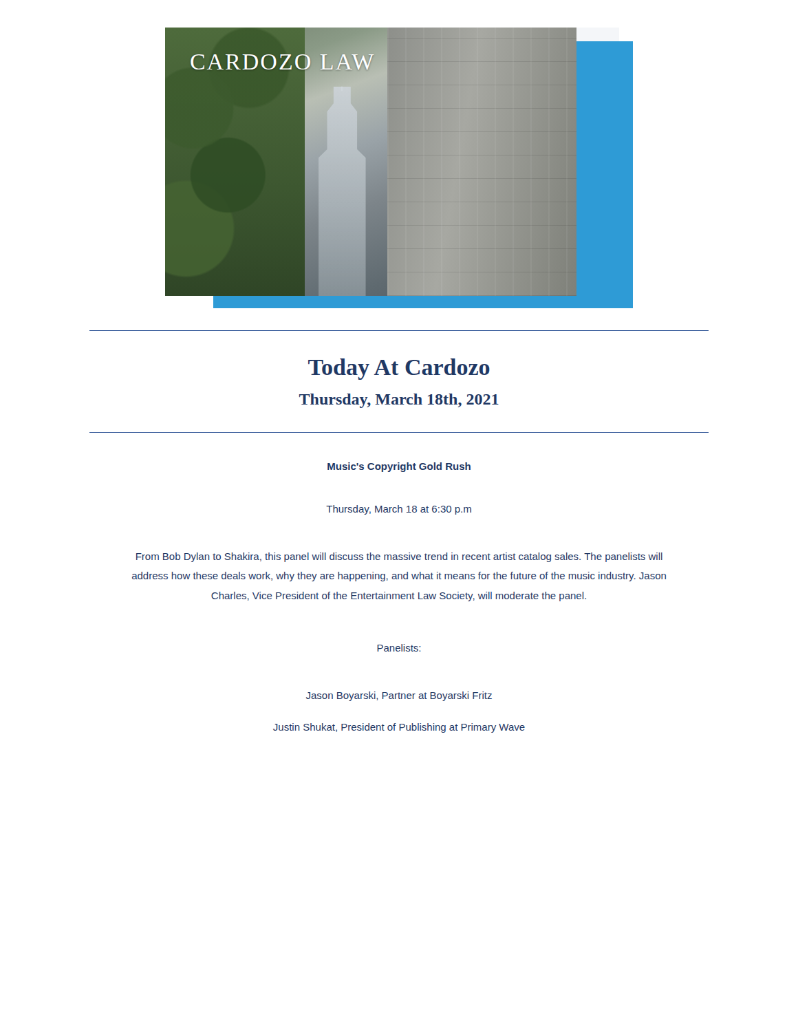CARDOZO LAW
Today At Cardozo
Thursday, March 18th, 2021
Music's Copyright Gold Rush
Thursday, March 18 at 6:30 p.m
From Bob Dylan to Shakira, this panel will discuss the massive trend in recent artist catalog sales. The panelists will address how these deals work, why they are happening, and what it means for the future of the music industry. Jason Charles, Vice President of the Entertainment Law Society, will moderate the panel.
Panelists:
Jason Boyarski, Partner at Boyarski Fritz
Justin Shukat, President of Publishing at Primary Wave